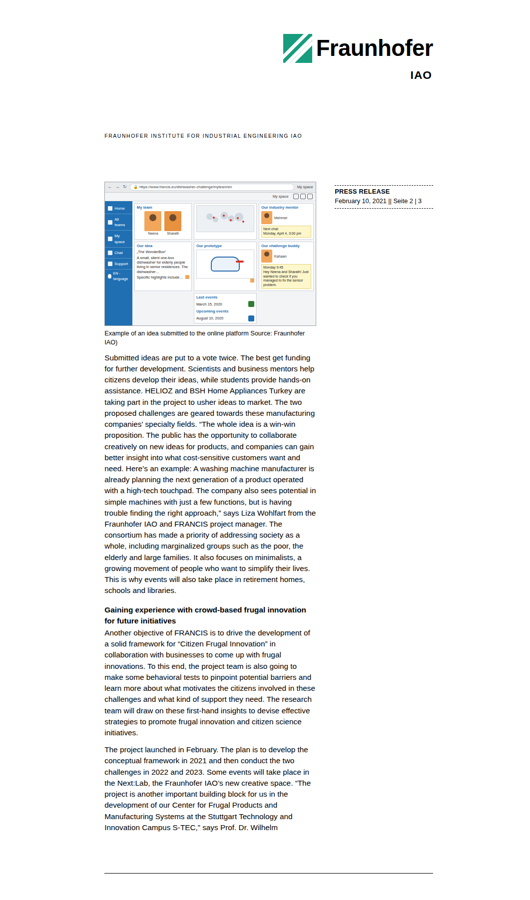Fraunhofer
IAO
FRAUNHOFER INSTITUTE FOR INDUSTRIAL ENGINEERING IAO
← → ↻ 🔒https://www.francis.eu/dishwasher-challenge/myteam/en My space
My space
Home
All teams
My space
Chat
Support
EN - language
My team
Neena Sharath
Our industry mentor
Mehmet
Next chat:
Monday, April 4, 3:00 pm
Our idea
„The WonderBox“
A small, silent one-box dishwasher for elderly people living in senior residences. The dishwasher…
Specific highlights include…
Our prototype
Our challenge buddy
Kahaan
Monday 9:45
Hey Neena and Sharath! Just wanted to check if you managed to fix the sensor problem.
Last events
March 15, 2020
Upcoming events
August 10, 2020
Example of an idea submitted to the online platform Source: Fraunhofer IAO)
Submitted ideas are put to a vote twice. The best get funding for further development. Scientists and business mentors help citizens develop their ideas, while students provide hands-on assistance. HELIOZ and BSH Home Appliances Turkey are taking part in the project to usher ideas to market. The two proposed challenges are geared towards these manufacturing companies’ specialty fields. “The whole idea is a win-win proposition. The public has the opportunity to collaborate creatively on new ideas for products, and companies can gain better insight into what cost-sensitive customers want and need. Here’s an example: A washing machine manufacturer is already planning the next generation of a product operated with a high-tech touchpad. The company also sees potential in simple machines with just a few functions, but is having trouble finding the right approach,” says Liza Wohlfart from the Fraunhofer IAO and FRANCIS project manager. The consortium has made a priority of addressing society as a whole, including marginalized groups such as the poor, the elderly and large families. It also focuses on minimalists, a growing movement of people who want to simplify their lives. This is why events will also take place in retirement homes, schools and libraries.
Gaining experience with crowd-based frugal innovation for future initiatives
Another objective of FRANCIS is to drive the development of a solid framework for “Citizen Frugal Innovation” in collaboration with businesses to come up with frugal innovations. To this end, the project team is also going to make some behavioral tests to pinpoint potential barriers and learn more about what motivates the citizens involved in these challenges and what kind of support they need. The research team will draw on these first-hand insights to devise effective strategies to promote frugal innovation and citizen science initiatives.
The project launched in February. The plan is to develop the conceptual framework in 2021 and then conduct the two challenges in 2022 and 2023. Some events will take place in the Next:Lab, the Fraunhofer IAO’s new creative space. “The project is another important building block for us in the development of our Center for Frugal Products and Manufacturing Systems at the Stuttgart Technology and Innovation Campus S-TEC,” says Prof. Dr. Wilhelm
PRESS RELEASE
February 10, 2021 || Seite 2 | 3